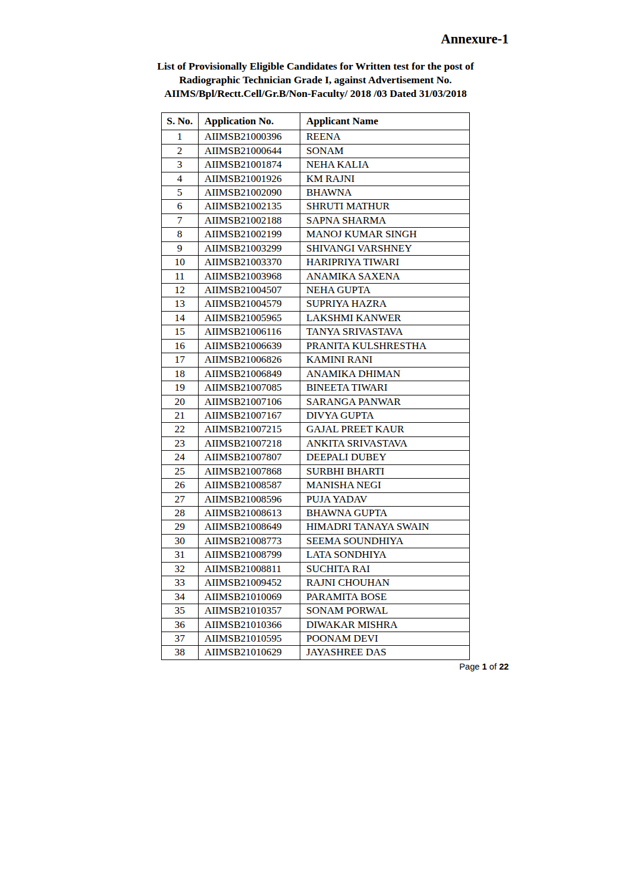Annexure-1
List of Provisionally Eligible Candidates for Written test for the post of Radiographic Technician Grade I, against Advertisement No. AIIMS/Bpl/Rectt.Cell/Gr.B/Non-Faculty/ 2018 /03 Dated 31/03/2018
| S. No. | Application No. | Applicant Name |
| --- | --- | --- |
| 1 | AIIMSB21000396 | REENA |
| 2 | AIIMSB21000644 | SONAM |
| 3 | AIIMSB21001874 | NEHA KALIA |
| 4 | AIIMSB21001926 | KM RAJNI |
| 5 | AIIMSB21002090 | BHAWNA |
| 6 | AIIMSB21002135 | SHRUTI MATHUR |
| 7 | AIIMSB21002188 | SAPNA SHARMA |
| 8 | AIIMSB21002199 | MANOJ KUMAR SINGH |
| 9 | AIIMSB21003299 | SHIVANGI VARSHNEY |
| 10 | AIIMSB21003370 | HARIPRIYA TIWARI |
| 11 | AIIMSB21003968 | ANAMIKA SAXENA |
| 12 | AIIMSB21004507 | NEHA GUPTA |
| 13 | AIIMSB21004579 | SUPRIYA HAZRA |
| 14 | AIIMSB21005965 | LAKSHMI KANWER |
| 15 | AIIMSB21006116 | TANYA SRIVASTAVA |
| 16 | AIIMSB21006639 | PRANITA KULSHRESTHA |
| 17 | AIIMSB21006826 | KAMINI RANI |
| 18 | AIIMSB21006849 | ANAMIKA DHIMAN |
| 19 | AIIMSB21007085 | BINEETA TIWARI |
| 20 | AIIMSB21007106 | SARANGA PANWAR |
| 21 | AIIMSB21007167 | DIVYA GUPTA |
| 22 | AIIMSB21007215 | GAJAL PREET KAUR |
| 23 | AIIMSB21007218 | ANKITA SRIVASTAVA |
| 24 | AIIMSB21007807 | DEEPALI DUBEY |
| 25 | AIIMSB21007868 | SURBHI BHARTI |
| 26 | AIIMSB21008587 | MANISHA NEGI |
| 27 | AIIMSB21008596 | PUJA YADAV |
| 28 | AIIMSB21008613 | BHAWNA GUPTA |
| 29 | AIIMSB21008649 | HIMADRI TANAYA SWAIN |
| 30 | AIIMSB21008773 | SEEMA SOUNDHIYA |
| 31 | AIIMSB21008799 | LATA SONDHIYA |
| 32 | AIIMSB21008811 | SUCHITA RAI |
| 33 | AIIMSB21009452 | RAJNI CHOUHAN |
| 34 | AIIMSB21010069 | PARAMITA BOSE |
| 35 | AIIMSB21010357 | SONAM PORWAL |
| 36 | AIIMSB21010366 | DIWAKAR MISHRA |
| 37 | AIIMSB21010595 | POONAM DEVI |
| 38 | AIIMSB21010629 | JAYASHREE DAS |
Page 1 of 22